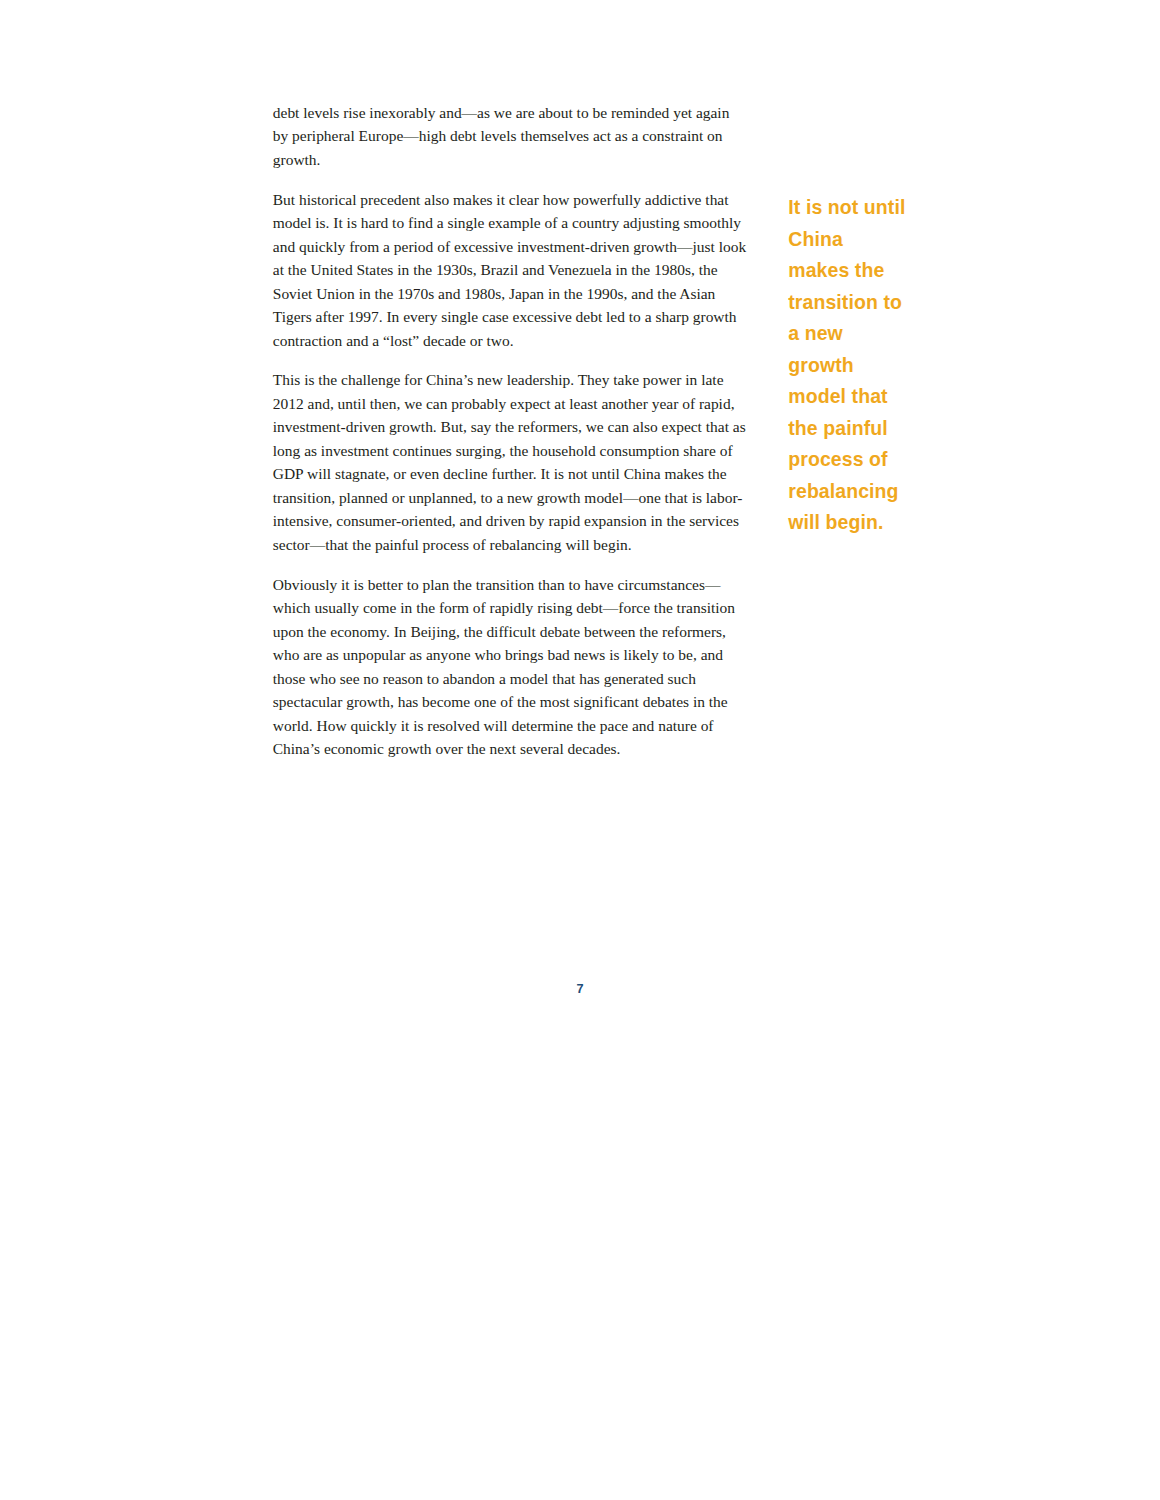debt levels rise inexorably and—as we are about to be reminded yet again by peripheral Europe—high debt levels themselves act as a constraint on growth.
But historical precedent also makes it clear how powerfully addictive that model is. It is hard to find a single example of a country adjusting smoothly and quickly from a period of excessive investment-driven growth—just look at the United States in the 1930s, Brazil and Venezuela in the 1980s, the Soviet Union in the 1970s and 1980s, Japan in the 1990s, and the Asian Tigers after 1997. In every single case excessive debt led to a sharp growth contraction and a “lost” decade or two.
This is the challenge for China’s new leadership. They take power in late 2012 and, until then, we can probably expect at least another year of rapid, investment-driven growth. But, say the reformers, we can also expect that as long as investment continues surging, the household consumption share of GDP will stagnate, or even decline further. It is not until China makes the transition, planned or unplanned, to a new growth model—one that is labor-intensive, consumer-oriented, and driven by rapid expansion in the services sector—that the painful process of rebalancing will begin.
Obviously it is better to plan the transition than to have circumstances—which usually come in the form of rapidly rising debt—force the transition upon the economy. In Beijing, the difficult debate between the reformers, who are as unpopular as anyone who brings bad news is likely to be, and those who see no reason to abandon a model that has generated such spectacular growth, has become one of the most significant debates in the world. How quickly it is resolved will determine the pace and nature of China’s economic growth over the next several decades.
It is not until China makes the transition to a new growth model that the painful process of rebalancing will begin.
7